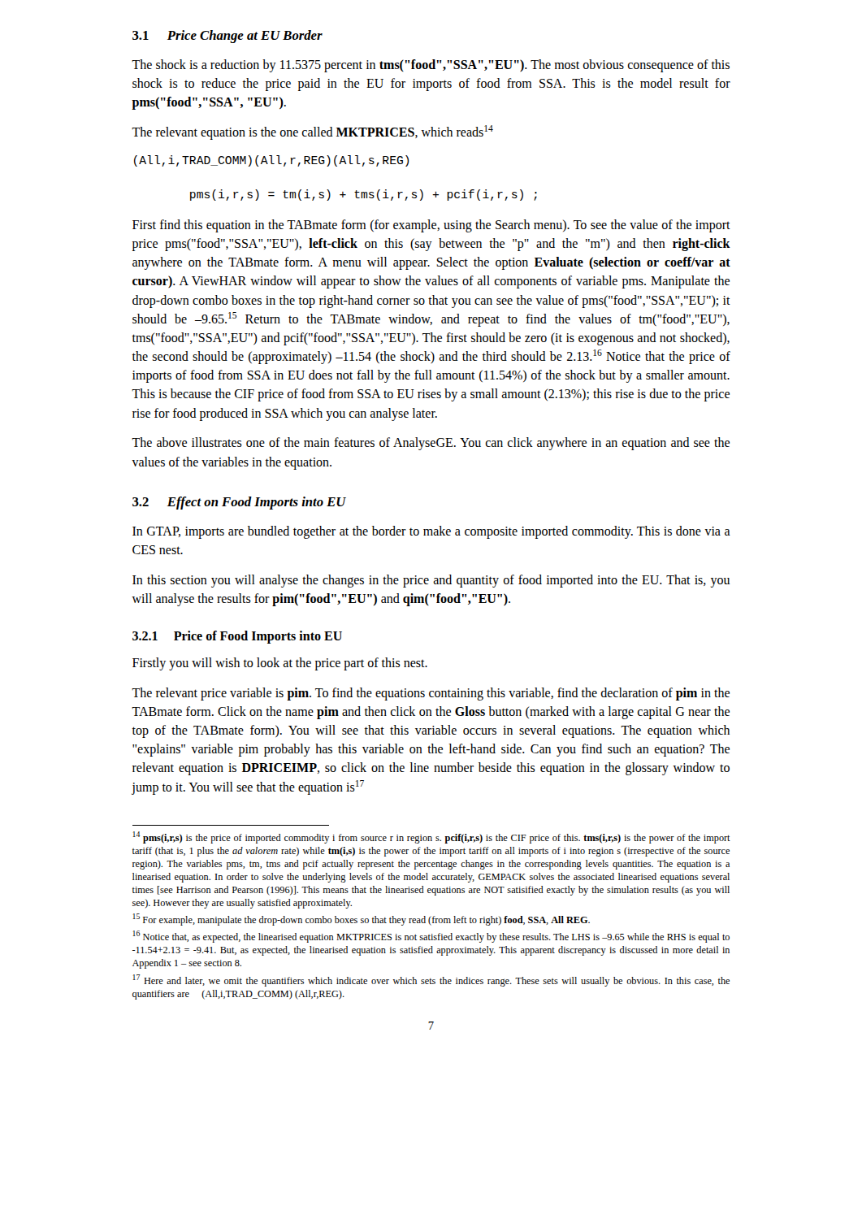3.1 Price Change at EU Border
The shock is a reduction by 11.5375 percent in tms("food","SSA","EU"). The most obvious consequence of this shock is to reduce the price paid in the EU for imports of food from SSA. This is the model result for pms("food","SSA", "EU").
The relevant equation is the one called MKTPRICES, which reads14
(All,i,TRAD_COMM)(All,r,REG)(All,s,REG)

        pms(i,r,s) = tm(i,s) + tms(i,r,s) + pcif(i,r,s) ;
First find this equation in the TABmate form (for example, using the Search menu). To see the value of the import price pms("food","SSA","EU"), left-click on this (say between the "p" and the "m") and then right-click anywhere on the TABmate form. A menu will appear. Select the option Evaluate (selection or coeff/var at cursor). A ViewHAR window will appear to show the values of all components of variable pms. Manipulate the drop-down combo boxes in the top right-hand corner so that you can see the value of pms("food","SSA","EU"); it should be –9.65.15 Return to the TABmate window, and repeat to find the values of tm("food","EU"), tms("food","SSA",EU") and pcif("food","SSA","EU"). The first should be zero (it is exogenous and not shocked), the second should be (approximately) –11.54 (the shock) and the third should be 2.13.16 Notice that the price of imports of food from SSA in EU does not fall by the full amount (11.54%) of the shock but by a smaller amount. This is because the CIF price of food from SSA to EU rises by a small amount (2.13%); this rise is due to the price rise for food produced in SSA which you can analyse later.
The above illustrates one of the main features of AnalyseGE. You can click anywhere in an equation and see the values of the variables in the equation.
3.2 Effect on Food Imports into EU
In GTAP, imports are bundled together at the border to make a composite imported commodity. This is done via a CES nest.
In this section you will analyse the changes in the price and quantity of food imported into the EU. That is, you will analyse the results for pim("food","EU") and qim("food","EU").
3.2.1 Price of Food Imports into EU
Firstly you will wish to look at the price part of this nest.
The relevant price variable is pim. To find the equations containing this variable, find the declaration of pim in the TABmate form. Click on the name pim and then click on the Gloss button (marked with a large capital G near the top of the TABmate form). You will see that this variable occurs in several equations. The equation which "explains" variable pim probably has this variable on the left-hand side. Can you find such an equation? The relevant equation is DPRICEIMP, so click on the line number beside this equation in the glossary window to jump to it. You will see that the equation is17
14 pms(i,r,s) is the price of imported commodity i from source r in region s. pcif(i,r,s) is the CIF price of this. tms(i,r,s) is the power of the import tariff (that is, 1 plus the ad valorem rate) while tm(i,s) is the power of the import tariff on all imports of i into region s (irrespective of the source region). The variables pms, tm, tms and pcif actually represent the percentage changes in the corresponding levels quantities. The equation is a linearised equation. In order to solve the underlying levels of the model accurately, GEMPACK solves the associated linearised equations several times [see Harrison and Pearson (1996)]. This means that the linearised equations are NOT satisified exactly by the simulation results (as you will see). However they are usually satisfied approximately.
15 For example, manipulate the drop-down combo boxes so that they read (from left to right) food, SSA, All REG.
16 Notice that, as expected, the linearised equation MKTPRICES is not satisfied exactly by these results. The LHS is –9.65 while the RHS is equal to -11.54+2.13 = -9.41. But, as expected, the linearised equation is satisfied approximately. This apparent discrepancy is discussed in more detail in Appendix 1 – see section 8.
17 Here and later, we omit the quantifiers which indicate over which sets the indices range. These sets will usually be obvious. In this case, the quantifiers are (All,i,TRAD_COMM) (All,r,REG).
7